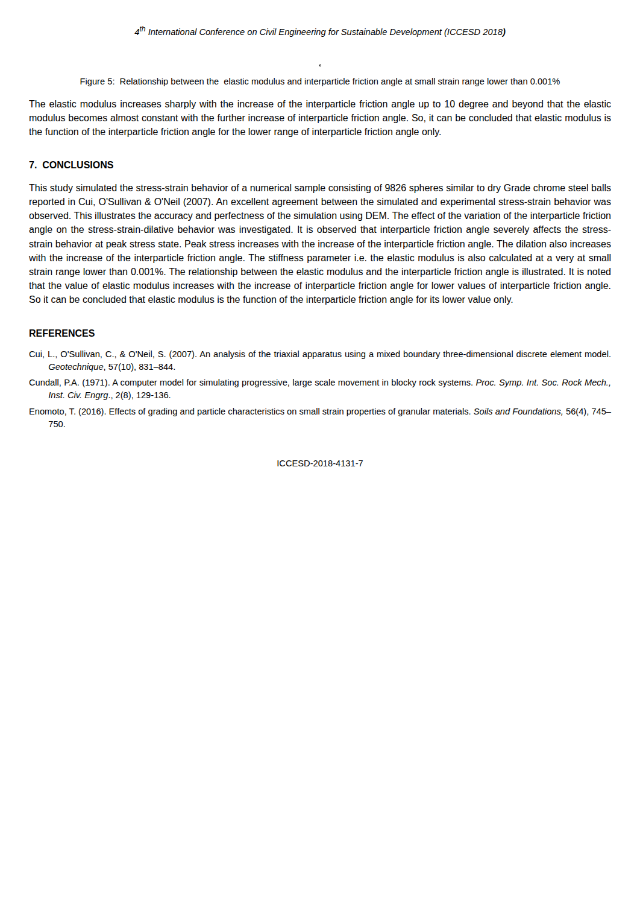4th International Conference on Civil Engineering for Sustainable Development (ICCESD 2018)
Figure 5: Relationship between the elastic modulus and interparticle friction angle at small strain range lower than 0.001%
The elastic modulus increases sharply with the increase of the interparticle friction angle up to 10 degree and beyond that the elastic modulus becomes almost constant with the further increase of interparticle friction angle. So, it can be concluded that elastic modulus is the function of the interparticle friction angle for the lower range of interparticle friction angle only.
7. CONCLUSIONS
This study simulated the stress-strain behavior of a numerical sample consisting of 9826 spheres similar to dry Grade chrome steel balls reported in Cui, O'Sullivan & O'Neil (2007). An excellent agreement between the simulated and experimental stress-strain behavior was observed. This illustrates the accuracy and perfectness of the simulation using DEM. The effect of the variation of the interparticle friction angle on the stress-strain-dilative behavior was investigated. It is observed that interparticle friction angle severely affects the stress-strain behavior at peak stress state. Peak stress increases with the increase of the interparticle friction angle. The dilation also increases with the increase of the interparticle friction angle. The stiffness parameter i.e. the elastic modulus is also calculated at a very at small strain range lower than 0.001%. The relationship between the elastic modulus and the interparticle friction angle is illustrated. It is noted that the value of elastic modulus increases with the increase of interparticle friction angle for lower values of interparticle friction angle. So it can be concluded that elastic modulus is the function of the interparticle friction angle for its lower value only.
REFERENCES
Cui, L., O'Sullivan, C., & O'Neil, S. (2007). An analysis of the triaxial apparatus using a mixed boundary three-dimensional discrete element model. Geotechnique, 57(10), 831–844.
Cundall, P.A. (1971). A computer model for simulating progressive, large scale movement in blocky rock systems. Proc. Symp. Int. Soc. Rock Mech., Inst. Civ. Engrg., 2(8), 129-136.
Enomoto, T. (2016). Effects of grading and particle characteristics on small strain properties of granular materials. Soils and Foundations, 56(4), 745–750.
ICCESD-2018-4131-7